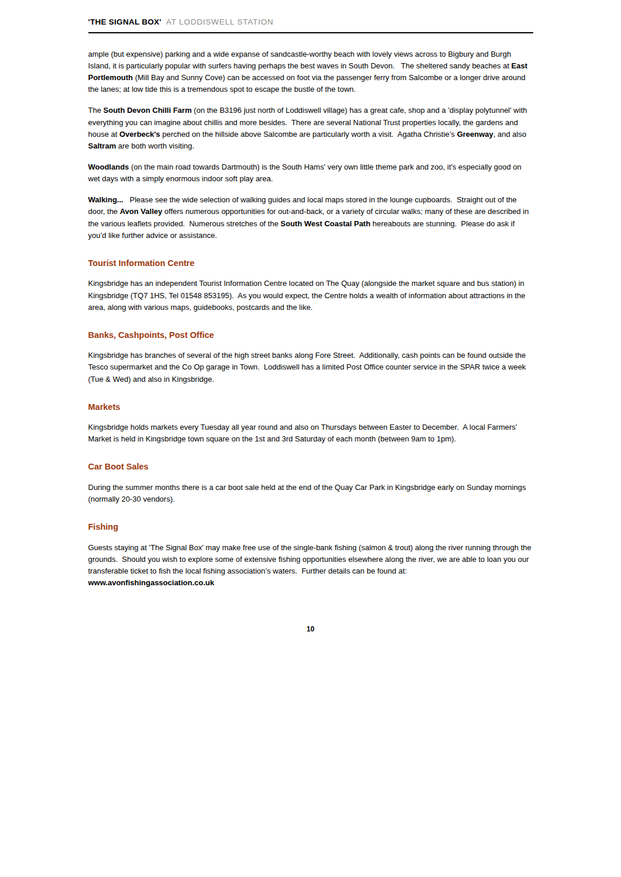'THE SIGNAL BOX' AT LODDISWELL STATION
ample (but expensive) parking and a wide expanse of sandcastle-worthy beach with lovely views across to Bigbury and Burgh Island, it is particularly popular with surfers having perhaps the best waves in South Devon. The sheltered sandy beaches at East Portlemouth (Mill Bay and Sunny Cove) can be accessed on foot via the passenger ferry from Salcombe or a longer drive around the lanes; at low tide this is a tremendous spot to escape the bustle of the town.
The South Devon Chilli Farm (on the B3196 just north of Loddiswell village) has a great cafe, shop and a 'display polytunnel' with everything you can imagine about chillis and more besides. There are several National Trust properties locally, the gardens and house at Overbeck's perched on the hillside above Salcombe are particularly worth a visit. Agatha Christie’s Greenway, and also Saltram are both worth visiting.
Woodlands (on the main road towards Dartmouth) is the South Hams' very own little theme park and zoo, it's especially good on wet days with a simply enormous indoor soft play area.
Walking... Please see the wide selection of walking guides and local maps stored in the lounge cupboards. Straight out of the door, the Avon Valley offers numerous opportunities for out-and-back, or a variety of circular walks; many of these are described in the various leaflets provided. Numerous stretches of the South West Coastal Path hereabouts are stunning. Please do ask if you’d like further advice or assistance.
Tourist Information Centre
Kingsbridge has an independent Tourist Information Centre located on The Quay (alongside the market square and bus station) in Kingsbridge (TQ7 1HS, Tel 01548 853195). As you would expect, the Centre holds a wealth of information about attractions in the area, along with various maps, guidebooks, postcards and the like.
Banks, Cashpoints, Post Office
Kingsbridge has branches of several of the high street banks along Fore Street. Additionally, cash points can be found outside the Tesco supermarket and the Co Op garage in Town. Loddiswell has a limited Post Office counter service in the SPAR twice a week (Tue & Wed) and also in Kingsbridge.
Markets
Kingsbridge holds markets every Tuesday all year round and also on Thursdays between Easter to December. A local Farmers' Market is held in Kingsbridge town square on the 1st and 3rd Saturday of each month (between 9am to 1pm).
Car Boot Sales
During the summer months there is a car boot sale held at the end of the Quay Car Park in Kingsbridge early on Sunday mornings (normally 20-30 vendors).
Fishing
Guests staying at 'The Signal Box' may make free use of the single-bank fishing (salmon & trout) along the river running through the grounds. Should you wish to explore some of extensive fishing opportunities elsewhere along the river, we are able to loan you our transferable ticket to fish the local fishing association’s waters. Further details can be found at: www.avonfishingassociation.co.uk
10